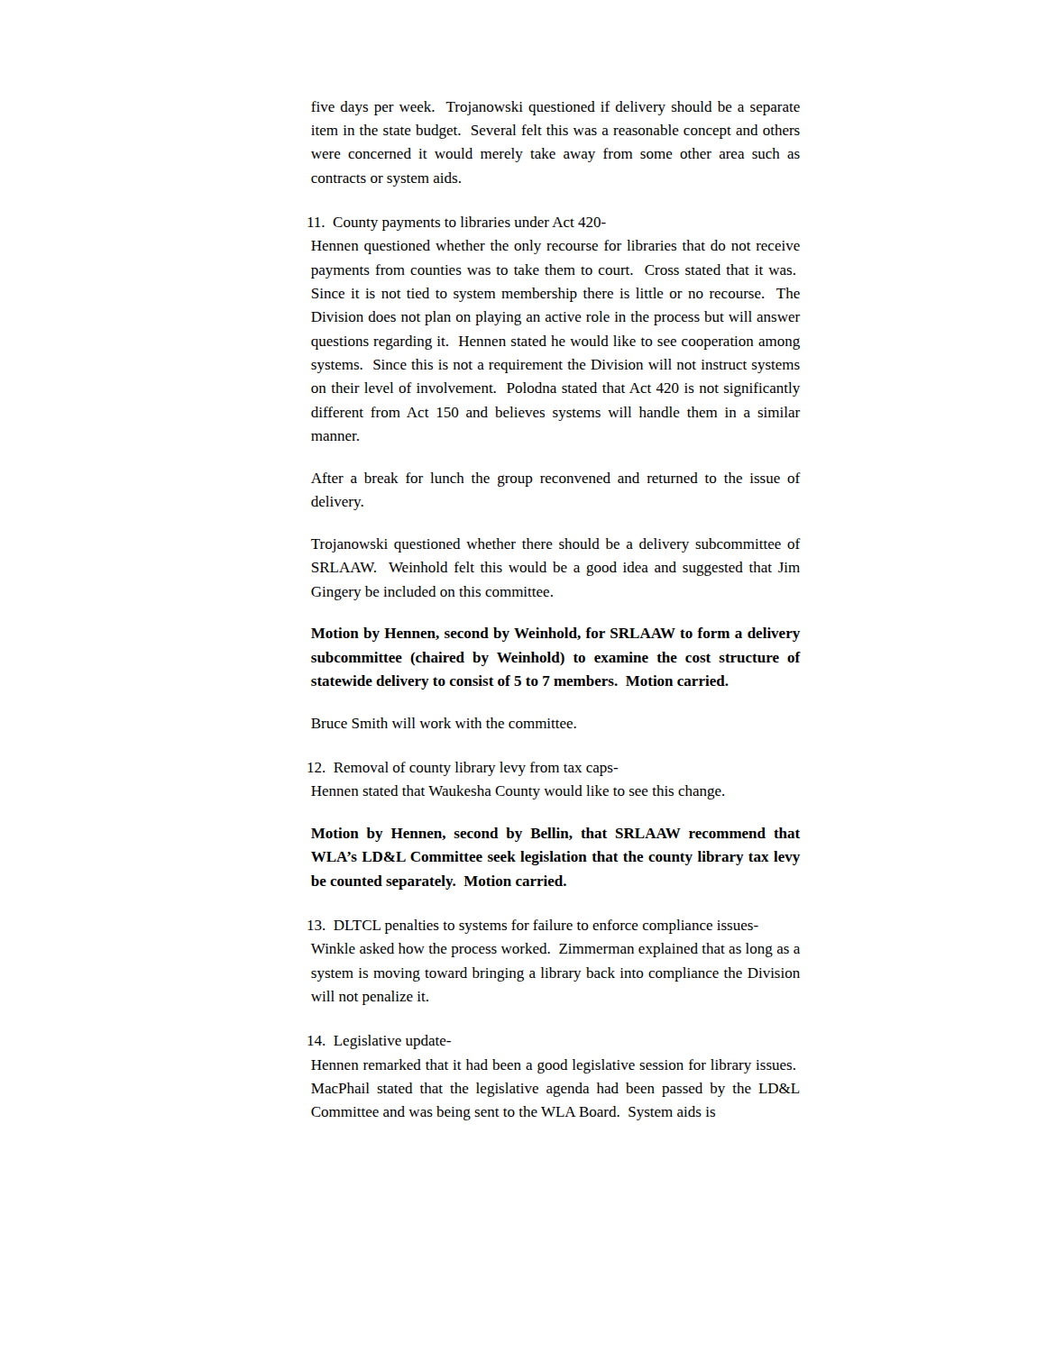five days per week. Trojanowski questioned if delivery should be a separate item in the state budget. Several felt this was a reasonable concept and others were concerned it would merely take away from some other area such as contracts or system aids.
11. County payments to libraries under Act 420-
Hennen questioned whether the only recourse for libraries that do not receive payments from counties was to take them to court. Cross stated that it was. Since it is not tied to system membership there is little or no recourse. The Division does not plan on playing an active role in the process but will answer questions regarding it. Hennen stated he would like to see cooperation among systems. Since this is not a requirement the Division will not instruct systems on their level of involvement. Polodna stated that Act 420 is not significantly different from Act 150 and believes systems will handle them in a similar manner.
After a break for lunch the group reconvened and returned to the issue of delivery.
Trojanowski questioned whether there should be a delivery subcommittee of SRLAAW. Weinhold felt this would be a good idea and suggested that Jim Gingery be included on this committee.
Motion by Hennen, second by Weinhold, for SRLAAW to form a delivery subcommittee (chaired by Weinhold) to examine the cost structure of statewide delivery to consist of 5 to 7 members. Motion carried.
Bruce Smith will work with the committee.
12. Removal of county library levy from tax caps-
Hennen stated that Waukesha County would like to see this change.
Motion by Hennen, second by Bellin, that SRLAAW recommend that WLA’s LD&L Committee seek legislation that the county library tax levy be counted separately. Motion carried.
13. DLTCL penalties to systems for failure to enforce compliance issues-
Winkle asked how the process worked. Zimmerman explained that as long as a system is moving toward bringing a library back into compliance the Division will not penalize it.
14. Legislative update-
Hennen remarked that it had been a good legislative session for library issues. MacPhail stated that the legislative agenda had been passed by the LD&L Committee and was being sent to the WLA Board. System aids is